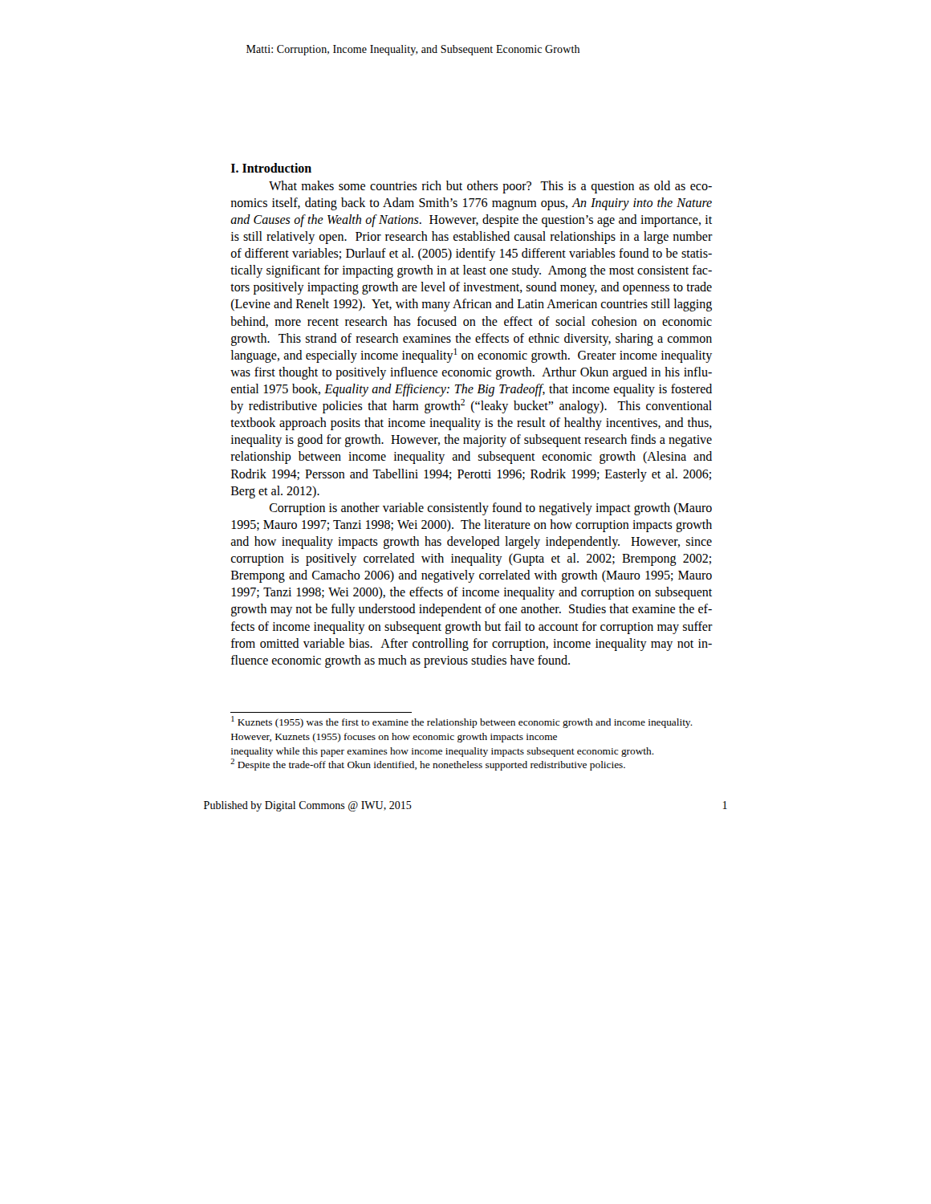Matti: Corruption, Income Inequality, and Subsequent Economic Growth
I. Introduction
What makes some countries rich but others poor? This is a question as old as economics itself, dating back to Adam Smith’s 1776 magnum opus, An Inquiry into the Nature and Causes of the Wealth of Nations. However, despite the question’s age and importance, it is still relatively open. Prior research has established causal relationships in a large number of different variables; Durlauf et al. (2005) identify 145 different variables found to be statistically significant for impacting growth in at least one study. Among the most consistent factors positively impacting growth are level of investment, sound money, and openness to trade (Levine and Renelt 1992). Yet, with many African and Latin American countries still lagging behind, more recent research has focused on the effect of social cohesion on economic growth. This strand of research examines the effects of ethnic diversity, sharing a common language, and especially income inequality1 on economic growth. Greater income inequality was first thought to positively influence economic growth. Arthur Okun argued in his influential 1975 book, Equality and Efficiency: The Big Tradeoff, that income equality is fostered by redistributive policies that harm growth2 (“leaky bucket” analogy). This conventional textbook approach posits that income inequality is the result of healthy incentives, and thus, inequality is good for growth. However, the majority of subsequent research finds a negative relationship between income inequality and subsequent economic growth (Alesina and Rodrik 1994; Persson and Tabellini 1994; Perotti 1996; Rodrik 1999; Easterly et al. 2006; Berg et al. 2012).
Corruption is another variable consistently found to negatively impact growth (Mauro 1995; Mauro 1997; Tanzi 1998; Wei 2000). The literature on how corruption impacts growth and how inequality impacts growth has developed largely independently. However, since corruption is positively correlated with inequality (Gupta et al. 2002; Brempong 2002; Brempong and Camacho 2006) and negatively correlated with growth (Mauro 1995; Mauro 1997; Tanzi 1998; Wei 2000), the effects of income inequality and corruption on subsequent growth may not be fully understood independent of one another. Studies that examine the effects of income inequality on subsequent growth but fail to account for corruption may suffer from omitted variable bias. After controlling for corruption, income inequality may not influence economic growth as much as previous studies have found.
1 Kuznets (1955) was the first to examine the relationship between economic growth and income inequality. However, Kuznets (1955) focuses on how economic growth impacts income
inequality while this paper examines how income inequality impacts subsequent economic growth.
2 Despite the trade-off that Okun identified, he nonetheless supported redistributive policies.
Published by Digital Commons @ IWU, 2015
1